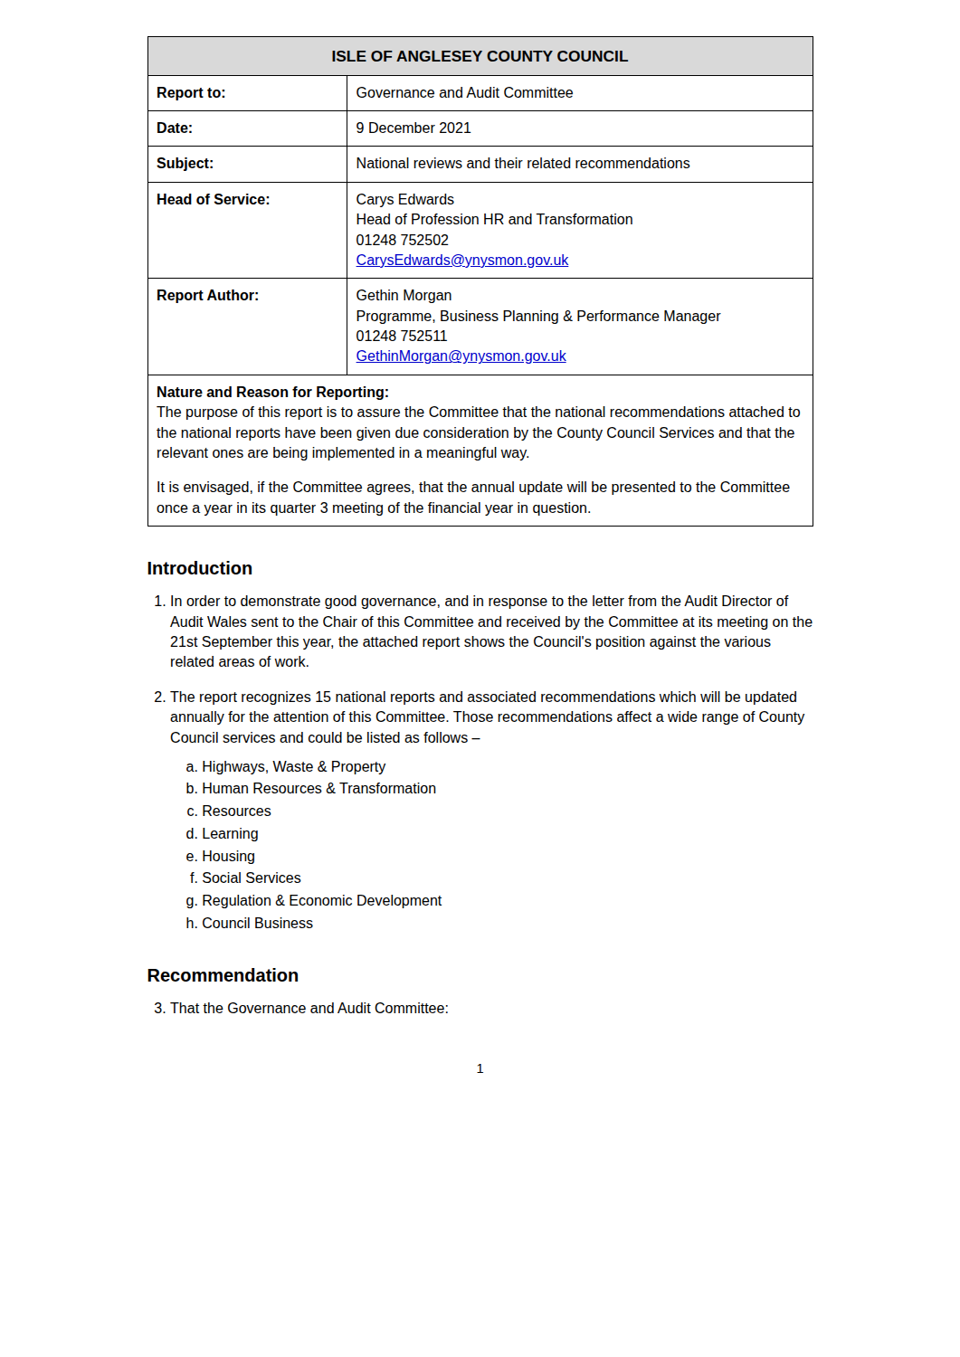| ISLE OF ANGLESEY COUNTY COUNCIL |
| --- |
| Report to: | Governance and Audit Committee |
| Date: | 9 December 2021 |
| Subject: | National reviews and their related recommendations |
| Head of Service: | Carys Edwards Head of Profession HR and Transformation 01248 752502 CarysEdwards@ynysmon.gov.uk |
| Report Author: | Gethin Morgan Programme, Business Planning & Performance Manager 01248 752511 GethinMorgan@ynysmon.gov.uk |
| Nature and Reason for Reporting: The purpose of this report is to assure the Committee that the national recommendations attached to the national reports have been given due consideration by the County Council Services and that the relevant ones are being implemented in a meaningful way. It is envisaged, if the Committee agrees, that the annual update will be presented to the Committee once a year in its quarter 3 meeting of the financial year in question. |
Introduction
In order to demonstrate good governance, and in response to the letter from the Audit Director of Audit Wales sent to the Chair of this Committee and received by the Committee at its meeting on the 21st September this year, the attached report shows the Council's position against the various related areas of work.
The report recognizes 15 national reports and associated recommendations which will be updated annually for the attention of this Committee. Those recommendations affect a wide range of County Council services and could be listed as follows –
Highways, Waste & Property
Human Resources & Transformation
Resources
Learning
Housing
Social Services
Regulation & Economic Development
Council Business
Recommendation
That the Governance and Audit Committee:
1